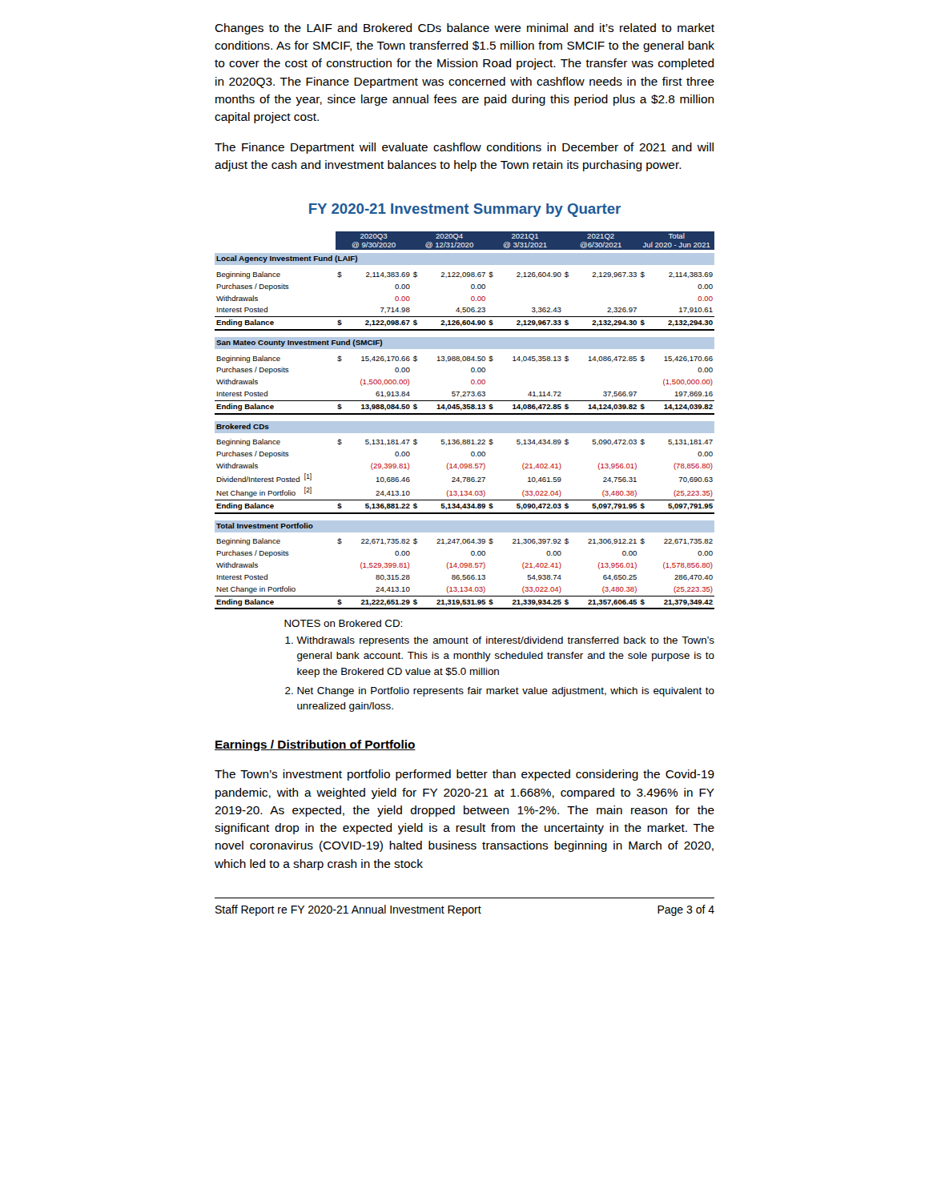Changes to the LAIF and Brokered CDs balance were minimal and it’s related to market conditions. As for SMCIF, the Town transferred $1.5 million from SMCIF to the general bank to cover the cost of construction for the Mission Road project. The transfer was completed in 2020Q3. The Finance Department was concerned with cashflow needs in the first three months of the year, since large annual fees are paid during this period plus a $2.8 million capital project cost.
The Finance Department will evaluate cashflow conditions in December of 2021 and will adjust the cash and investment balances to help the Town retain its purchasing power.
FY 2020-21 Investment Summary by Quarter
| | 2020Q3 @ 9/30/2020 | 2020Q4 @ 12/31/2020 | 2021Q1 @ 3/31/2021 | 2021Q2 @6/30/2021 | Total Jul 2020 - Jun 2021 |
| Local Agency Investment Fund (LAIF) |
| Beginning Balance | $ | 2,114,383.69 | $ | 2,122,098.67 | $ | 2,126,604.90 | $ | 2,129,967.33 | $ | 2,114,383.69 |
| Purchases / Deposits | | 0.00 | | 0.00 | | | | | | 0.00 |
| Withdrawals | | 0.00 | | 0.00 | | | | | | 0.00 |
| Interest Posted | | 7,714.98 | | 4,506.23 | | 3,362.43 | | 2,326.97 | | 17,910.61 |
| Ending Balance | $ | 2,122,098.67 | $ | 2,126,604.90 | $ | 2,129,967.33 | $ | 2,132,294.30 | $ | 2,132,294.30 |
| San Mateo County Investment Fund (SMCIF) |
| Beginning Balance | $ | 15,426,170.66 | $ | 13,988,084.50 | $ | 14,045,358.13 | $ | 14,086,472.85 | $ | 15,426,170.66 |
| Purchases / Deposits | | 0.00 | | 0.00 | | | | | | 0.00 |
| Withdrawals | | (1,500,000.00) | | 0.00 | | | | | | (1,500,000.00) |
| Interest Posted | | 61,913.84 | | 57,273.63 | | 41,114.72 | | 37,566.97 | | 197,869.16 |
| Ending Balance | $ | 13,988,084.50 | $ | 14,045,358.13 | $ | 14,086,472.85 | $ | 14,124,039.82 | $ | 14,124,039.82 |
| Brokered CDs |
| Beginning Balance | $ | 5,131,181.47 | $ | 5,136,881.22 | $ | 5,134,434.89 | $ | 5,090,472.03 | $ | 5,131,181.47 |
| Purchases / Deposits | | 0.00 | | 0.00 | | | | | | 0.00 |
| Withdrawals | | (29,399.81) | | (14,098.57) | | (21,402.41) | | (13,956.01) | | (78,856.80) |
| Dividend/Interest Posted [1] | | 10,686.46 | | 24,786.27 | | 10,461.59 | | 24,756.31 | | 70,690.63 |
| Net Change in Portfolio [2] | | 24,413.10 | | (13,134.03) | | (33,022.04) | | (3,480.38) | | (25,223.35) |
| Ending Balance | $ | 5,136,881.22 | $ | 5,134,434.89 | $ | 5,090,472.03 | $ | 5,097,791.95 | $ | 5,097,791.95 |
| Total Investment Portfolio |
| Beginning Balance | $ | 22,671,735.82 | $ | 21,247,064.39 | $ | 21,306,397.92 | $ | 21,306,912.21 | $ | 22,671,735.82 |
| Purchases / Deposits | | 0.00 | | 0.00 | | 0.00 | | 0.00 | | 0.00 |
| Withdrawals | | (1,529,399.81) | | (14,098.57) | | (21,402.41) | | (13,956.01) | | (1,578,856.80) |
| Interest Posted | | 80,315.28 | | 86,566.13 | | 54,938.74 | | 64,650.25 | | 286,470.40 |
| Net Change in Portfolio | | 24,413.10 | | (13,134.03) | | (33,022.04) | | (3,480.38) | | (25,223.35) |
| Ending Balance | $ | 21,222,651.29 | $ | 21,319,531.95 | $ | 21,339,934.25 | $ | 21,357,606.45 | $ | 21,379,349.42 |
NOTES on Brokered CD:
Withdrawals represents the amount of interest/dividend transferred back to the Town’s general bank account. This is a monthly scheduled transfer and the sole purpose is to keep the Brokered CD value at $5.0 million
Net Change in Portfolio represents fair market value adjustment, which is equivalent to unrealized gain/loss.
Earnings / Distribution of Portfolio
The Town’s investment portfolio performed better than expected considering the Covid-19 pandemic, with a weighted yield for FY 2020-21 at 1.668%, compared to 3.496% in FY 2019-20. As expected, the yield dropped between 1%-2%. The main reason for the significant drop in the expected yield is a result from the uncertainty in the market. The novel coronavirus (COVID-19) halted business transactions beginning in March of 2020, which led to a sharp crash in the stock
Staff Report re FY 2020-21 Annual Investment Report Page 3 of 4